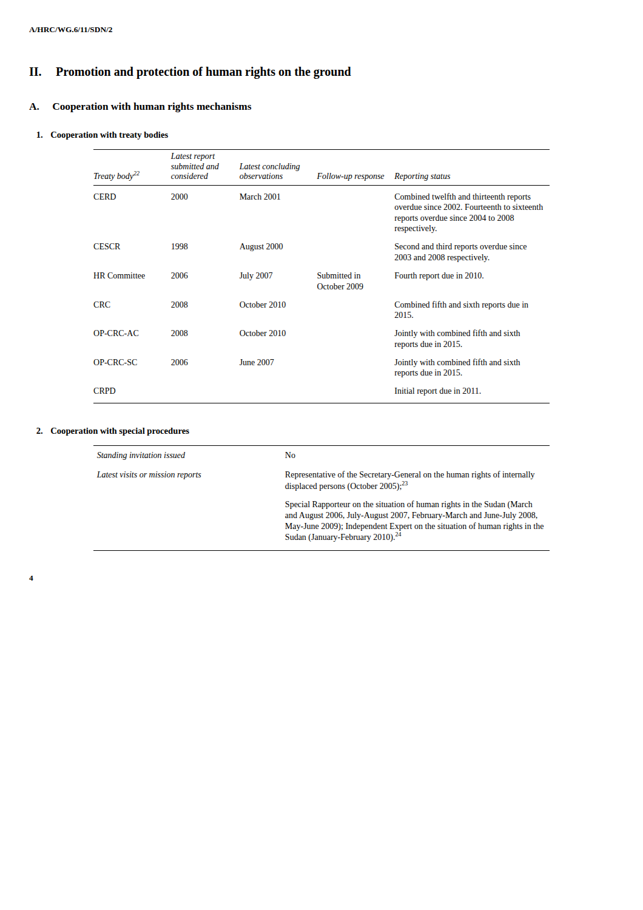A/HRC/WG.6/11/SDN/2
II. Promotion and protection of human rights on the ground
A. Cooperation with human rights mechanisms
1. Cooperation with treaty bodies
| Treaty body 22 | Latest report submitted and considered | Latest concluding observations | Follow-up response | Reporting status |
| --- | --- | --- | --- | --- |
| CERD | 2000 | March 2001 | | Combined twelfth and thirteenth reports overdue since 2002. Fourteenth to sixteenth reports overdue since 2004 to 2008 respectively. |
| CESCR | 1998 | August 2000 | | Second and third reports overdue since 2003 and 2008 respectively. |
| HR Committee | 2006 | July 2007 | Submitted in October 2009 | Fourth report due in 2010. |
| CRC | 2008 | October 2010 | | Combined fifth and sixth reports due in 2015. |
| OP-CRC-AC | 2008 | October 2010 | | Jointly with combined fifth and sixth reports due in 2015. |
| OP-CRC-SC | 2006 | June 2007 | | Jointly with combined fifth and sixth reports due in 2015. |
| CRPD | | | | Initial report due in 2011. |
2. Cooperation with special procedures
| Standing invitation issued | No |
| Latest visits or mission reports | Representative of the Secretary-General on the human rights of internally displaced persons (October 2005); 23 Special Rapporteur on the situation of human rights in the Sudan (March and August 2006, July-August 2007, February-March and June-July 2008, May-June 2009); Independent Expert on the situation of human rights in the Sudan (January-February 2010). 24 |
4